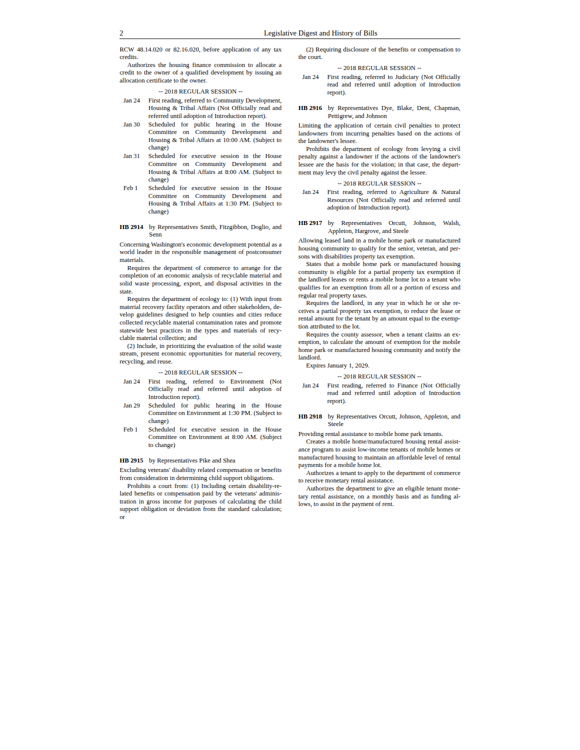2 Legislative Digest and History of Bills
RCW 48.14.020 or 82.16.020, before application of any tax credits.
Authorizes the housing finance commission to allocate a credit to the owner of a qualified development by issuing an allocation certificate to the owner.
-- 2018 REGULAR SESSION --
| Jan 24 | First reading, referred to Community Development, Housing & Tribal Affairs (Not Officially read and referred until adoption of Introduction report). |
| Jan 30 | Scheduled for public hearing in the House Committee on Community Development and Housing & Tribal Affairs at 10:00 AM. (Subject to change) |
| Jan 31 | Scheduled for executive session in the House Committee on Community Development and Housing & Tribal Affairs at 8:00 AM. (Subject to change) |
| Feb 1 | Scheduled for executive session in the House Committee on Community Development and Housing & Tribal Affairs at 1:30 PM. (Subject to change) |
| HB 2914 | by Representatives Smith, Fitzgibbon, Doglio, and Senn |
Concerning Washington's economic development potential as a world leader in the responsible management of postconsumer materials.
Requires the department of commerce to arrange for the completion of an economic analysis of recyclable material and solid waste processing, export, and disposal activities in the state.
Requires the department of ecology to: (1) With input from material recovery facility operators and other stakeholders, develop guidelines designed to help counties and cities reduce collected recyclable material contamination rates and promote statewide best practices in the types and materials of recyclable material collection; and
(2) Include, in prioritizing the evaluation of the solid waste stream, present economic opportunities for material recovery, recycling, and reuse.
-- 2018 REGULAR SESSION --
| Jan 24 | First reading, referred to Environment (Not Officially read and referred until adoption of Introduction report). |
| Jan 29 | Scheduled for public hearing in the House Committee on Environment at 1:30 PM. (Subject to change) |
| Feb 1 | Scheduled for executive session in the House Committee on Environment at 8:00 AM. (Subject to change) |
| HB 2915 | by Representatives Pike and Shea |
Excluding veterans' disability related compensation or benefits from consideration in determining child support obligations.
Prohibits a court from: (1) Including certain disability-related benefits or compensation paid by the veterans' administration in gross income for purposes of calculating the child support obligation or deviation from the standard calculation; or
(2) Requiring disclosure of the benefits or compensation to the court.
-- 2018 REGULAR SESSION --
| Jan 24 | First reading, referred to Judiciary (Not Officially read and referred until adoption of Introduction report). |
| HB 2916 | by Representatives Dye, Blake, Dent, Chapman, Pettigrew, and Johnson |
Limiting the application of certain civil penalties to protect landowners from incurring penalties based on the actions of the landowner's lessee.
Prohibits the department of ecology from levying a civil penalty against a landowner if the actions of the landowner's lessee are the basis for the violation; in that case, the department may levy the civil penalty against the lessee.
-- 2018 REGULAR SESSION --
| Jan 24 | First reading, referred to Agriculture & Natural Resources (Not Officially read and referred until adoption of Introduction report). |
| HB 2917 | by Representatives Orcutt, Johnson, Walsh, Appleton, Hargrove, and Steele |
Allowing leased land in a mobile home park or manufactured housing community to qualify for the senior, veteran, and persons with disabilities property tax exemption.
States that a mobile home park or manufactured housing community is eligible for a partial property tax exemption if the landlord leases or rents a mobile home lot to a tenant who qualifies for an exemption from all or a portion of excess and regular real property taxes.
Requires the landlord, in any year in which he or she receives a partial property tax exemption, to reduce the lease or rental amount for the tenant by an amount equal to the exemption attributed to the lot.
Requires the county assessor, when a tenant claims an exemption, to calculate the amount of exemption for the mobile home park or manufactured housing community and notify the landlord.
Expires January 1, 2029.
-- 2018 REGULAR SESSION --
| Jan 24 | First reading, referred to Finance (Not Officially read and referred until adoption of Introduction report). |
| HB 2918 | by Representatives Orcutt, Johnson, Appleton, and Steele |
Providing rental assistance to mobile home park tenants.
Creates a mobile home/manufactured housing rental assistance program to assist low-income tenants of mobile homes or manufactured housing to maintain an affordable level of rental payments for a mobile home lot.
Authorizes a tenant to apply to the department of commerce to receive monetary rental assistance.
Authorizes the department to give an eligible tenant monetary rental assistance, on a monthly basis and as funding allows, to assist in the payment of rent.